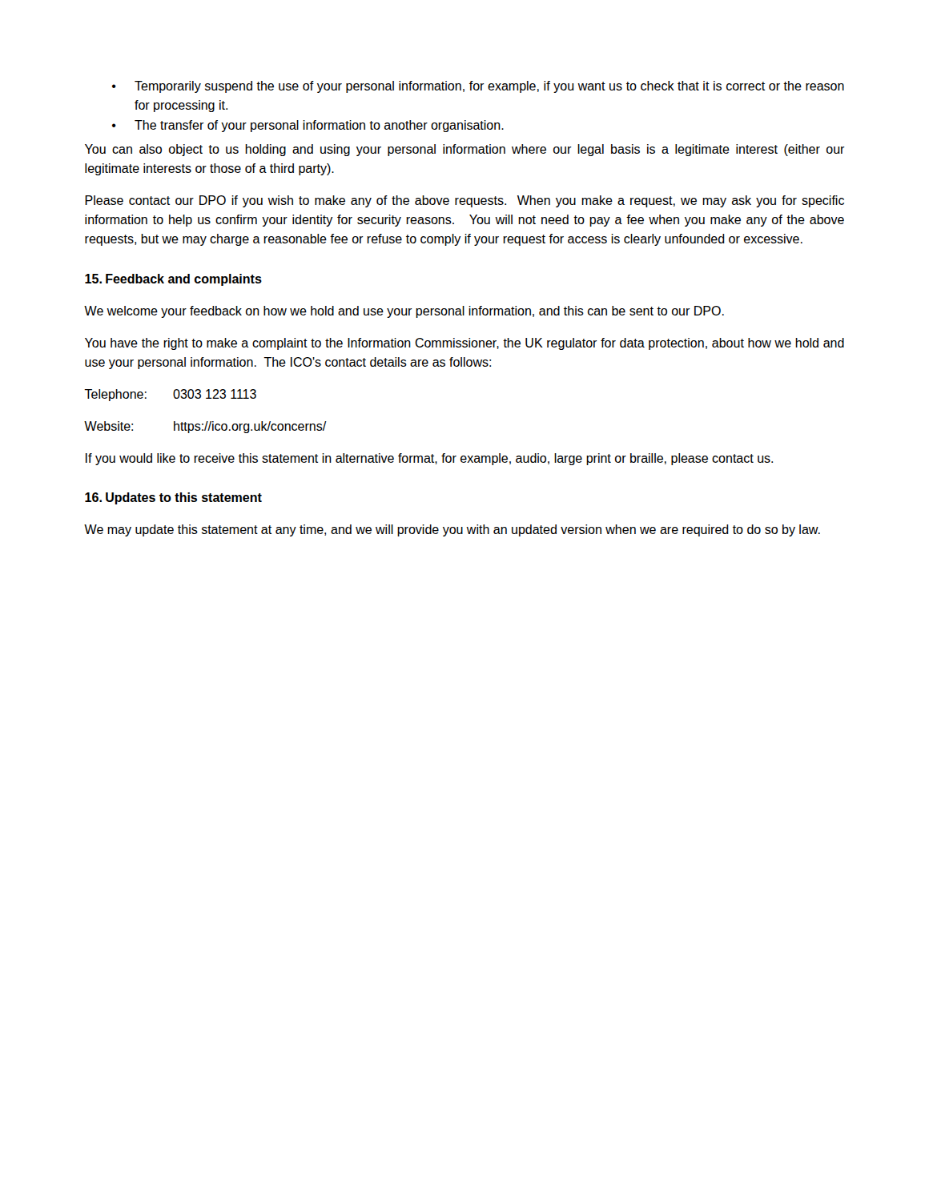Temporarily suspend the use of your personal information, for example, if you want us to check that it is correct or the reason for processing it.
The transfer of your personal information to another organisation.
You can also object to us holding and using your personal information where our legal basis is a legitimate interest (either our legitimate interests or those of a third party).
Please contact our DPO if you wish to make any of the above requests. When you make a request, we may ask you for specific information to help us confirm your identity for security reasons. You will not need to pay a fee when you make any of the above requests, but we may charge a reasonable fee or refuse to comply if your request for access is clearly unfounded or excessive.
15. Feedback and complaints
We welcome your feedback on how we hold and use your personal information, and this can be sent to our DPO.
You have the right to make a complaint to the Information Commissioner, the UK regulator for data protection, about how we hold and use your personal information. The ICO's contact details are as follows:
Telephone: 0303 123 1113
Website: https://ico.org.uk/concerns/
If you would like to receive this statement in alternative format, for example, audio, large print or braille, please contact us.
16. Updates to this statement
We may update this statement at any time, and we will provide you with an updated version when we are required to do so by law.